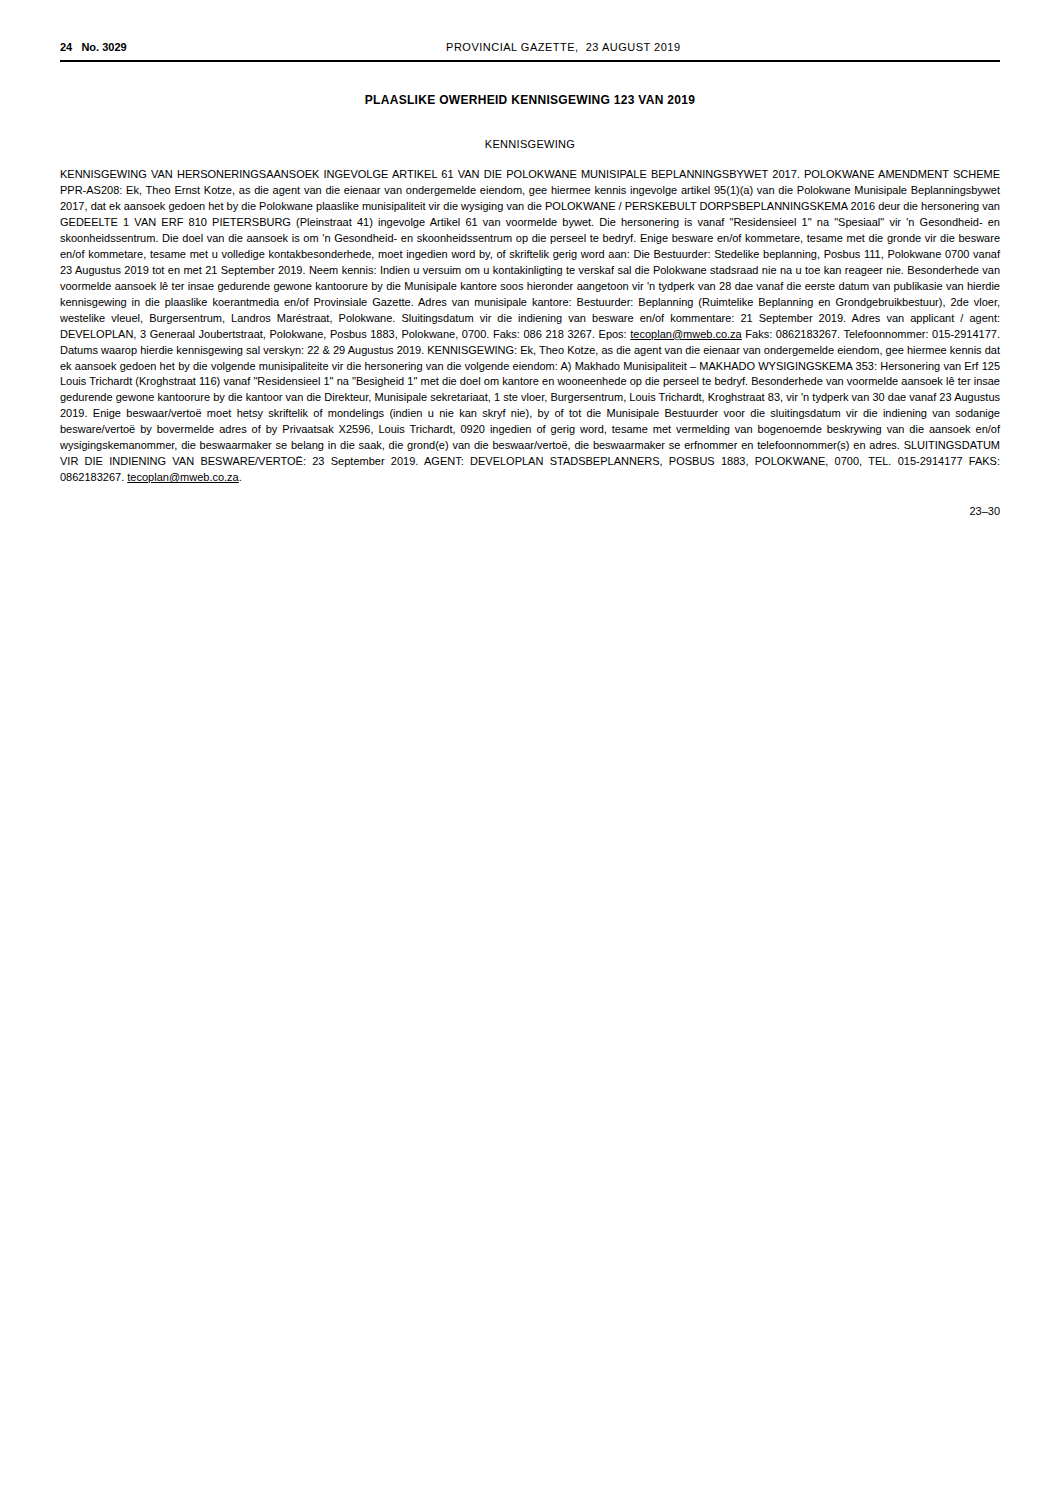24 No. 3029 PROVINCIAL GAZETTE, 23 AUGUST 2019
PLAASLIKE OWERHEID KENNISGEWING 123 VAN 2019
KENNISGEWING
KENNISGEWING VAN HERSONERINGSAANSOEK INGEVOLGE ARTIKEL 61 VAN DIE POLOKWANE MUNISIPALE BEPLANNINGSBYWET 2017. POLOKWANE AMENDMENT SCHEME PPR-AS208: Ek, Theo Ernst Kotze, as die agent van die eienaar van ondergemelde eiendom, gee hiermee kennis ingevolge artikel 95(1)(a) van die Polokwane Munisipale Beplanningsbywet 2017, dat ek aansoek gedoen het by die Polokwane plaaslike munisipaliteit vir die wysiging van die POLOKWANE / PERSKEBULT DORPSBEPLANNINGSKEMA 2016 deur die hersonering van GEDEELTE 1 VAN ERF 810 PIETERSBURG (Pleinstraat 41) ingevolge Artikel 61 van voormelde bywet. Die hersonering is vanaf "Residensieel 1" na "Spesiaal" vir 'n Gesondheid- en skoonheidssentrum. Die doel van die aansoek is om 'n Gesondheid- en skoonheidssentrum op die perseel te bedryf. Enige besware en/of kommetare, tesame met die gronde vir die besware en/of kommetare, tesame met u volledige kontakbesonderhede, moet ingedien word by, of skriftelik gerig word aan: Die Bestuurder: Stedelike beplanning, Posbus 111, Polokwane 0700 vanaf 23 Augustus 2019 tot en met 21 September 2019. Neem kennis: Indien u versuim om u kontakinligting te verskaf sal die Polokwane stadsraad nie na u toe kan reageer nie. Besonderhede van voormelde aansoek lê ter insae gedurende gewone kantoorure by die Munisipale kantore soos hieronder aangetoon vir 'n tydperk van 28 dae vanaf die eerste datum van publikasie van hierdie kennisgewing in die plaaslike koerantmedia en/of Provinsiale Gazette. Adres van munisipale kantore: Bestuurder: Beplanning (Ruimtelike Beplanning en Grondgebruikbestuur), 2de vloer, westelike vleuel, Burgersentrum, Landros Maréstraat, Polokwane. Sluitingsdatum vir die indiening van besware en/of kommentare: 21 September 2019. Adres van applicant / agent: DEVELOPLAN, 3 Generaal Joubertstraat, Polokwane, Posbus 1883, Polokwane, 0700. Faks: 086 218 3267. Epos: tecoplan@mweb.co.za Faks: 0862183267. Telefoonnommer: 015-2914177. Datums waarop hierdie kennisgewing sal verskyn: 22 & 29 Augustus 2019. KENNISGEWING: Ek, Theo Kotze, as die agent van die eienaar van ondergemelde eiendom, gee hiermee kennis dat ek aansoek gedoen het by die volgende munisipaliteite vir die hersonering van die volgende eiendom: A) Makhado Munisipaliteit – MAKHADO WYSIGINGSKEMA 353: Hersonering van Erf 125 Louis Trichardt (Kroghstraat 116) vanaf "Residensieel 1" na "Besigheid 1" met die doel om kantore en wooneenhede op die perseel te bedryf. Besonderhede van voormelde aansoek lê ter insae gedurende gewone kantoorure by die kantoor van die Direkteur, Munisipale sekretariaat, 1 ste vloer, Burgersentrum, Louis Trichardt, Kroghstraat 83, vir 'n tydperk van 30 dae vanaf 23 Augustus 2019. Enige beswaar/vertoë moet hetsy skriftelik of mondelings (indien u nie kan skryf nie), by of tot die Munisipale Bestuurder voor die sluitingsdatum vir die indiening van sodanige besware/vertoë by bovermelde adres of by Privaatsak X2596, Louis Trichardt, 0920 ingedien of gerig word, tesame met vermelding van bogenoemde beskrywing van die aansoek en/of wysigingskemanommer, die beswaarmaker se belang in die saak, die grond(e) van die beswaar/vertoë, die beswaarmaker se erfnommer en telefoonnommer(s) en adres. SLUITINGSDATUM VIR DIE INDIENING VAN BESWARE/VERTOË: 23 September 2019. AGENT: DEVELOPLAN STADSBEPLANNERS, POSBUS 1883, POLOKWANE, 0700, TEL. 015-2914177 FAKS: 0862183267. tecoplan@mweb.co.za.
23–30